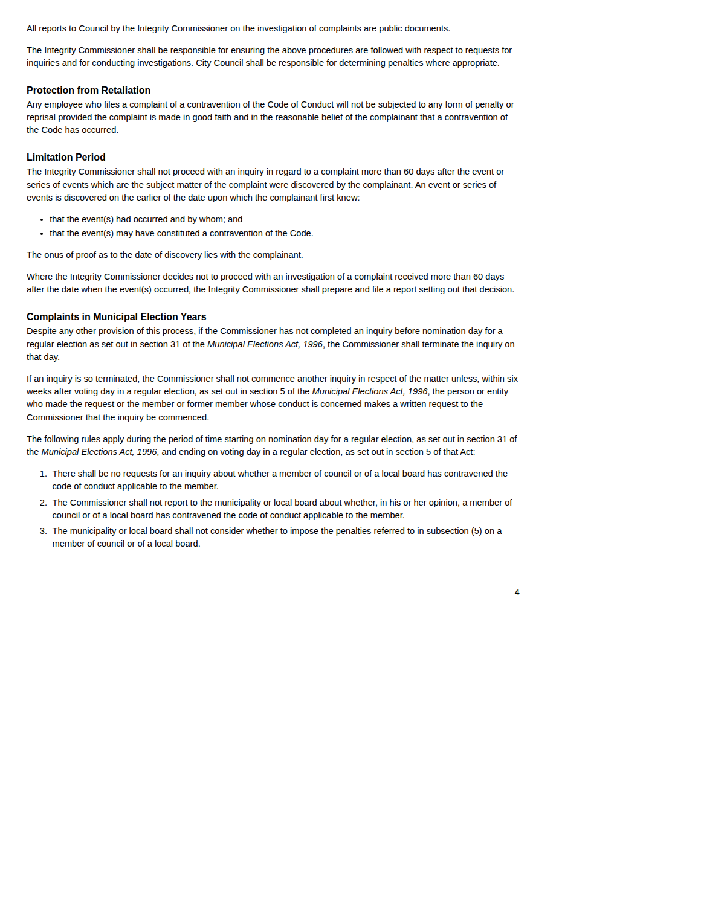All reports to Council by the Integrity Commissioner on the investigation of complaints are public documents.
The Integrity Commissioner shall be responsible for ensuring the above procedures are followed with respect to requests for inquiries and for conducting investigations. City Council shall be responsible for determining penalties where appropriate.
Protection from Retaliation
Any employee who files a complaint of a contravention of the Code of Conduct will not be subjected to any form of penalty or reprisal provided the complaint is made in good faith and in the reasonable belief of the complainant that a contravention of the Code has occurred.
Limitation Period
The Integrity Commissioner shall not proceed with an inquiry in regard to a complaint more than 60 days after the event or series of events which are the subject matter of the complaint were discovered by the complainant. An event or series of events is discovered on the earlier of the date upon which the complainant first knew:
that the event(s) had occurred and by whom; and
that the event(s) may have constituted a contravention of the Code.
The onus of proof as to the date of discovery lies with the complainant.
Where the Integrity Commissioner decides not to proceed with an investigation of a complaint received more than 60 days after the date when the event(s) occurred, the Integrity Commissioner shall prepare and file a report setting out that decision.
Complaints in Municipal Election Years
Despite any other provision of this process, if the Commissioner has not completed an inquiry before nomination day for a regular election as set out in section 31 of the Municipal Elections Act, 1996, the Commissioner shall terminate the inquiry on that day.
If an inquiry is so terminated, the Commissioner shall not commence another inquiry in respect of the matter unless, within six weeks after voting day in a regular election, as set out in section 5 of the Municipal Elections Act, 1996, the person or entity who made the request or the member or former member whose conduct is concerned makes a written request to the Commissioner that the inquiry be commenced.
The following rules apply during the period of time starting on nomination day for a regular election, as set out in section 31 of the Municipal Elections Act, 1996, and ending on voting day in a regular election, as set out in section 5 of that Act:
There shall be no requests for an inquiry about whether a member of council or of a local board has contravened the code of conduct applicable to the member.
The Commissioner shall not report to the municipality or local board about whether, in his or her opinion, a member of council or of a local board has contravened the code of conduct applicable to the member.
The municipality or local board shall not consider whether to impose the penalties referred to in subsection (5) on a member of council or of a local board.
4